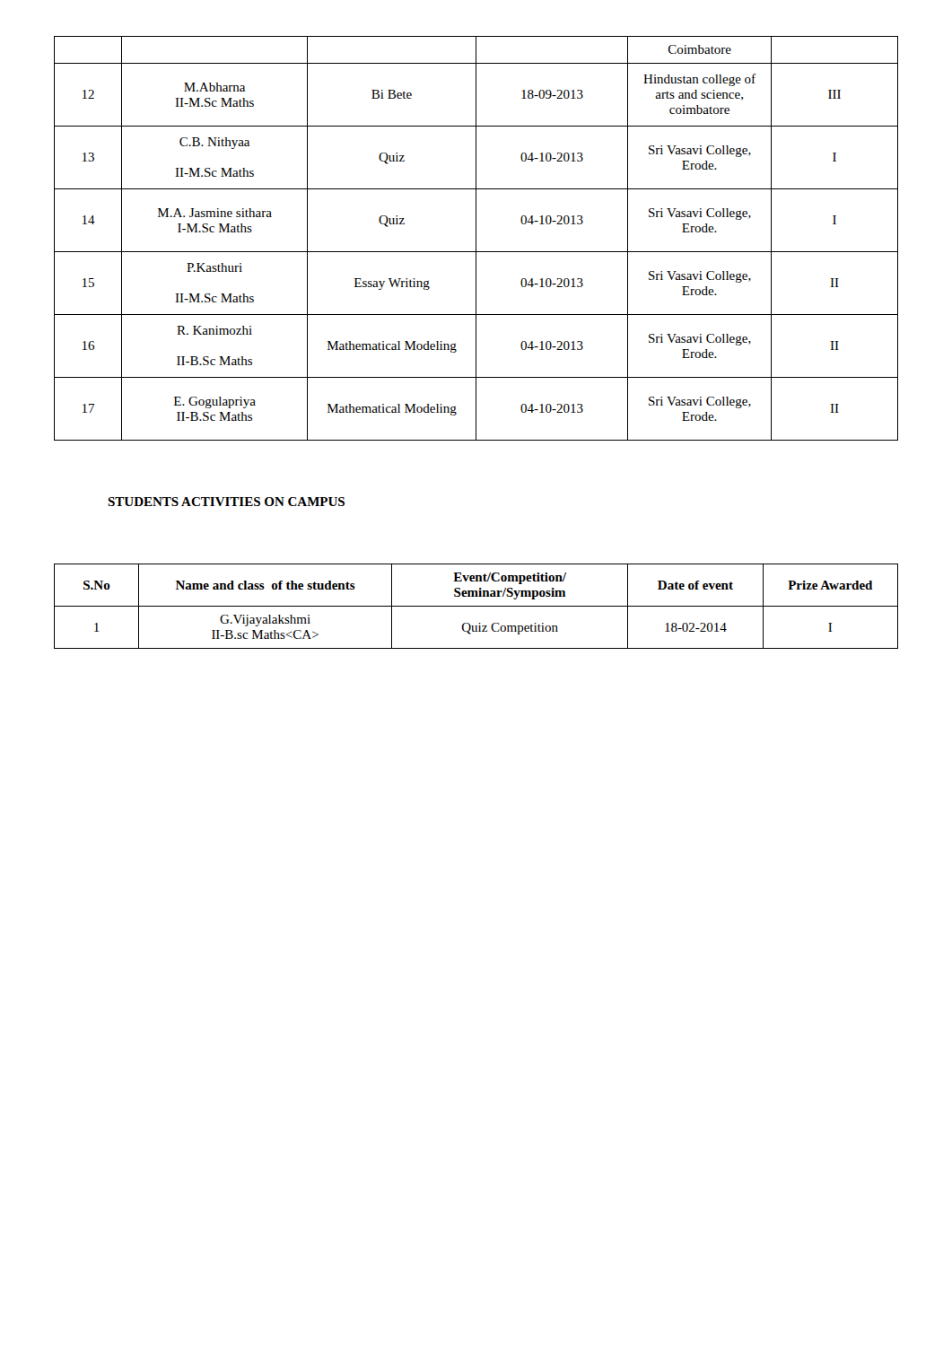| | | | | Coimbatore | |
| 12 | M.Abharna II-M.Sc Maths | Bi Bete | 18-09-2013 | Hindustan college of arts and science, coimbatore | III |
| 13 | C.B. Nithyaa II-M.Sc Maths | Quiz | 04-10-2013 | Sri Vasavi College, Erode. | I |
| 14 | M.A. Jasmine sithara I-M.Sc Maths | Quiz | 04-10-2013 | Sri Vasavi College, Erode. | I |
| 15 | P.Kasthuri II-M.Sc Maths | Essay Writing | 04-10-2013 | Sri Vasavi College, Erode. | II |
| 16 | R. Kanimozhi II-B.Sc Maths | Mathematical Modeling | 04-10-2013 | Sri Vasavi College, Erode. | II |
| 17 | E. Gogulapriya II-B.Sc Maths | Mathematical Modeling | 04-10-2013 | Sri Vasavi College, Erode. | II |
STUDENTS ACTIVITIES ON CAMPUS
| S.No | Name and class of the students | Event/Competition/ Seminar/Symposim | Date of event | Prize Awarded |
| --- | --- | --- | --- | --- |
| 1 | G.Vijayalakshmi II-B.sc Maths<CA> | Quiz Competition | 18-02-2014 | I |